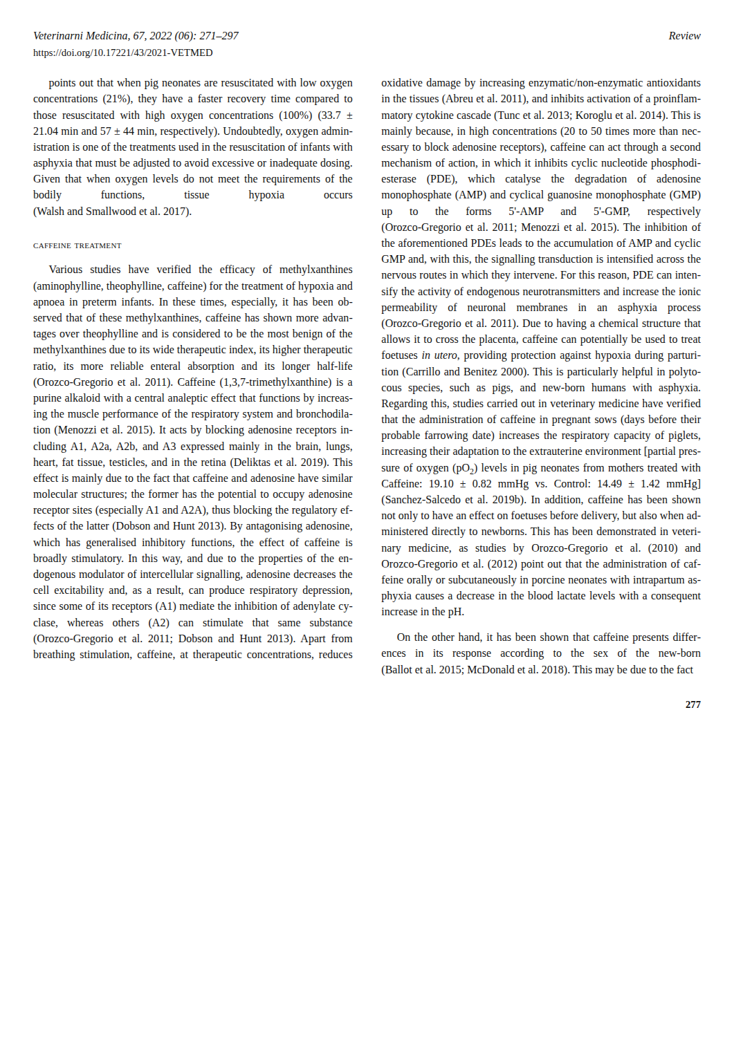Veterinarni Medicina, 67, 2022 (06): 271–297 Review
https://doi.org/10.17221/43/2021-VETMED
points out that when pig neonates are resuscitated with low oxygen concentrations (21%), they have a faster recovery time compared to those resuscitated with high oxygen concentrations (100%) (33.7 ± 21.04 min and 57 ± 44 min, respectively). Undoubtedly, oxygen administration is one of the treatments used in the resuscitation of infants with asphyxia that must be adjusted to avoid excessive or inadequate dosing. Given that when oxygen levels do not meet the requirements of the bodily functions, tissue hypoxia occurs (Walsh and Smallwood et al. 2017).
Caffeine treatment
Various studies have verified the efficacy of methylxanthines (aminophylline, theophylline, caffeine) for the treatment of hypoxia and apnoea in preterm infants. In these times, especially, it has been observed that of these methylxanthines, caffeine has shown more advantages over theophylline and is considered to be the most benign of the methylxanthines due to its wide therapeutic index, its higher therapeutic ratio, its more reliable enteral absorption and its longer half-life (Orozco-Gregorio et al. 2011). Caffeine (1,3,7-trimethylxanthine) is a purine alkaloid with a central analeptic effect that functions by increasing the muscle performance of the respiratory system and bronchodilation (Menozzi et al. 2015). It acts by blocking adenosine receptors including A1, A2a, A2b, and A3 expressed mainly in the brain, lungs, heart, fat tissue, testicles, and in the retina (Deliktas et al. 2019). This effect is mainly due to the fact that caffeine and adenosine have similar molecular structures; the former has the potential to occupy adenosine receptor sites (especially A1 and A2A), thus blocking the regulatory effects of the latter (Dobson and Hunt 2013). By antagonising adenosine, which has generalised inhibitory functions, the effect of caffeine is broadly stimulatory. In this way, and due to the properties of the endogenous modulator of intercellular signalling, adenosine decreases the cell excitability and, as a result, can produce respiratory depression, since some of its receptors (A1) mediate the inhibition of adenylate cyclase, whereas others (A2) can stimulate that same substance (Orozco-Gregorio et al. 2011; Dobson and Hunt 2013). Apart from breathing stimulation, caffeine, at therapeutic concentrations, reduces oxidative damage by increasing enzymatic/non-enzymatic antioxidants in the tissues (Abreu et al. 2011), and inhibits activation of a proinflammatory cytokine cascade (Tunc et al. 2013; Koroglu et al. 2014). This is mainly because, in high concentrations (20 to 50 times more than necessary to block adenosine receptors), caffeine can act through a second mechanism of action, in which it inhibits cyclic nucleotide phosphodiesterase (PDE), which catalyse the degradation of adenosine monophosphate (AMP) and cyclical guanosine monophosphate (GMP) up to the forms 5'-AMP and 5'-GMP, respectively (Orozco-Gregorio et al. 2011; Menozzi et al. 2015). The inhibition of the aforementioned PDEs leads to the accumulation of AMP and cyclic GMP and, with this, the signalling transduction is intensified across the nervous routes in which they intervene. For this reason, PDE can intensify the activity of endogenous neurotransmitters and increase the ionic permeability of neuronal membranes in an asphyxia process (Orozco-Gregorio et al. 2011). Due to having a chemical structure that allows it to cross the placenta, caffeine can potentially be used to treat foetuses in utero, providing protection against hypoxia during parturition (Carrillo and Benitez 2000). This is particularly helpful in polytocous species, such as pigs, and new-born humans with asphyxia. Regarding this, studies carried out in veterinary medicine have verified that the administration of caffeine in pregnant sows (days before their probable farrowing date) increases the respiratory capacity of piglets, increasing their adaptation to the extrauterine environment [partial pressure of oxygen (pO2) levels in pig neonates from mothers treated with Caffeine: 19.10 ± 0.82 mmHg vs. Control: 14.49 ± 1.42 mmHg] (Sanchez-Salcedo et al. 2019b). In addition, caffeine has been shown not only to have an effect on foetuses before delivery, but also when administered directly to newborns. This has been demonstrated in veterinary medicine, as studies by Orozco-Gregorio et al. (2010) and Orozco-Gregorio et al. (2012) point out that the administration of caffeine orally or subcutaneously in porcine neonates with intrapartum asphyxia causes a decrease in the blood lactate levels with a consequent increase in the pH.
On the other hand, it has been shown that caffeine presents differences in its response according to the sex of the new-born (Ballot et al. 2015; McDonald et al. 2018). This may be due to the fact
277